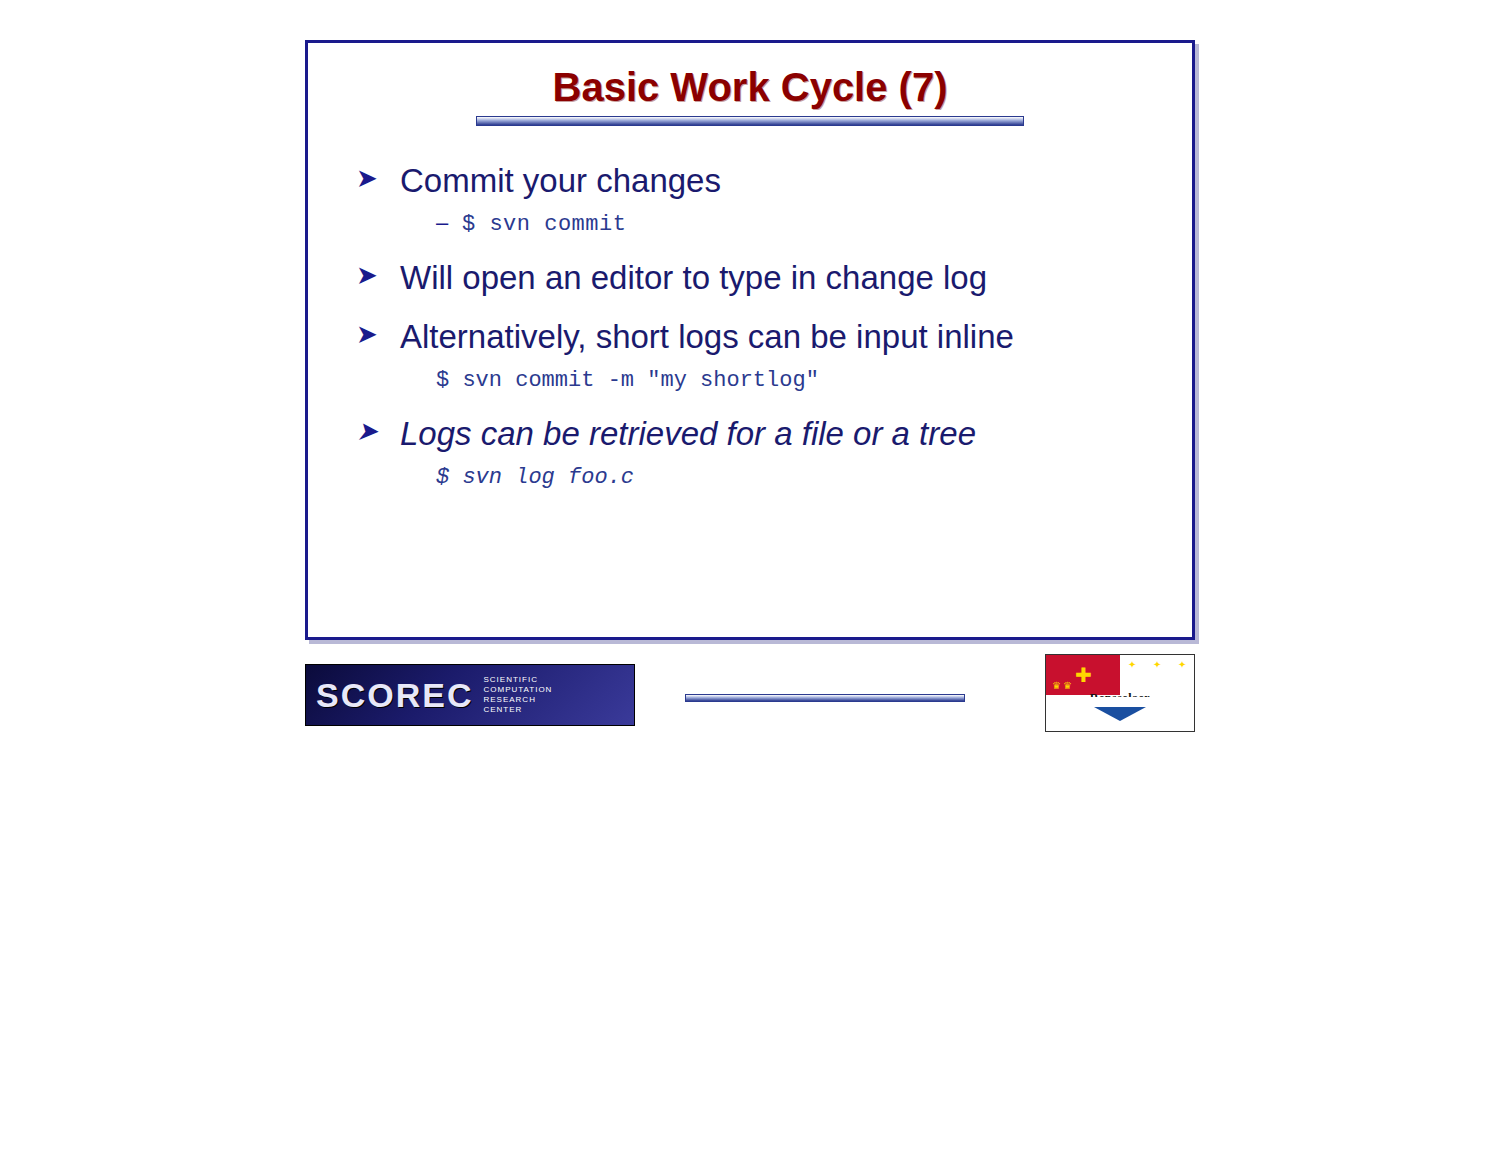Basic Work Cycle (7)
Commit your changes
$ svn commit
Will open an editor to type in change log
Alternatively, short logs can be input inline
$ svn commit -m "my shortlog"
Logs can be retrieved for a file or a tree
$ svn log foo.c
SCOREC Scientific
Computation
Research
Center
✚ ♛♛
✦✦✦
Rensselaer